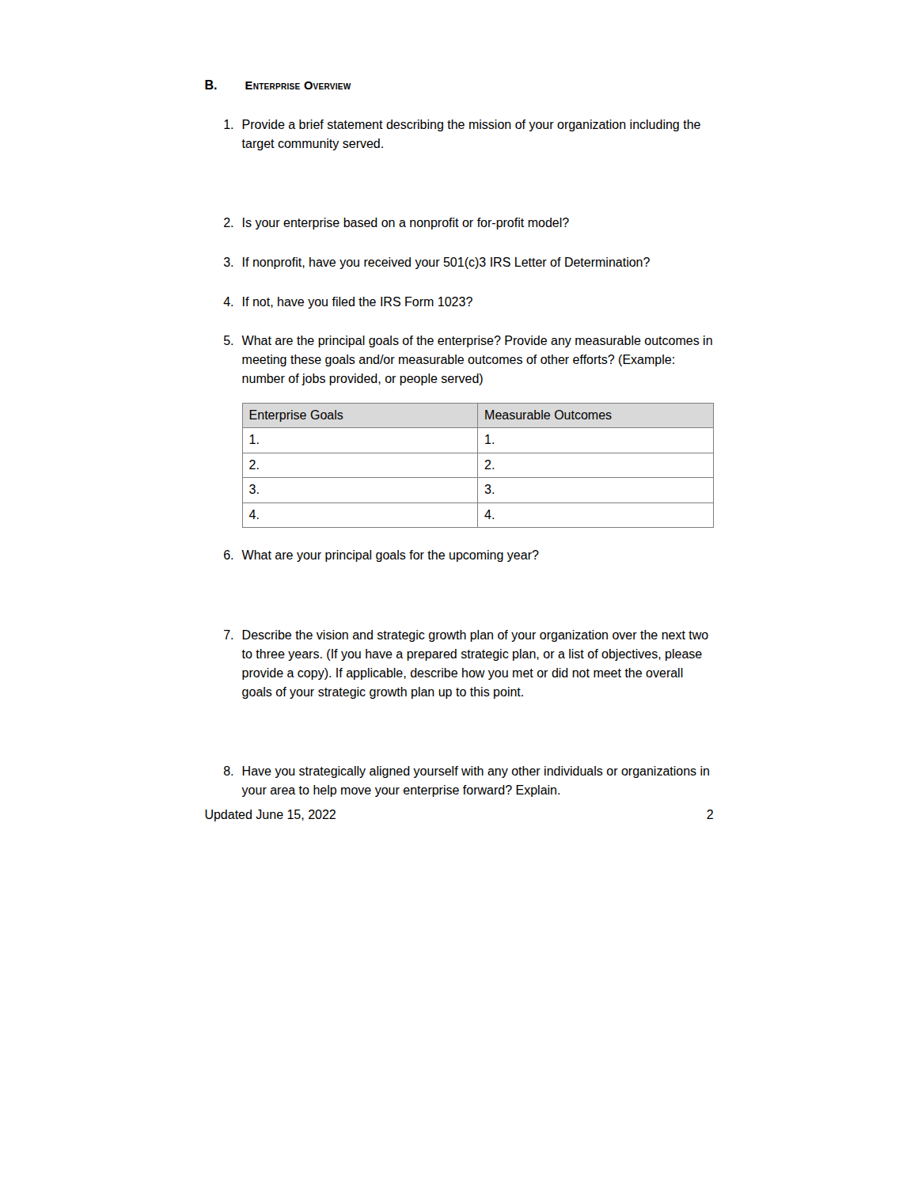B. Enterprise Overview
Provide a brief statement describing the mission of your organization including the target community served.
Is your enterprise based on a nonprofit or for-profit model?
If nonprofit, have you received your 501(c)3 IRS Letter of Determination?
If not, have you filed the IRS Form 1023?
What are the principal goals of the enterprise? Provide any measurable outcomes in meeting these goals and/or measurable outcomes of other efforts? (Example: number of jobs provided, or people served)
| Enterprise Goals | Measurable Outcomes |
| --- | --- |
| 1. | 1. |
| 2. | 2. |
| 3. | 3. |
| 4. | 4. |
What are your principal goals for the upcoming year?
Describe the vision and strategic growth plan of your organization over the next two to three years. (If you have a prepared strategic plan, or a list of objectives, please provide a copy). If applicable, describe how you met or did not meet the overall goals of your strategic growth plan up to this point.
Have you strategically aligned yourself with any other individuals or organizations in your area to help move your enterprise forward? Explain.
Updated June 15, 2022 2